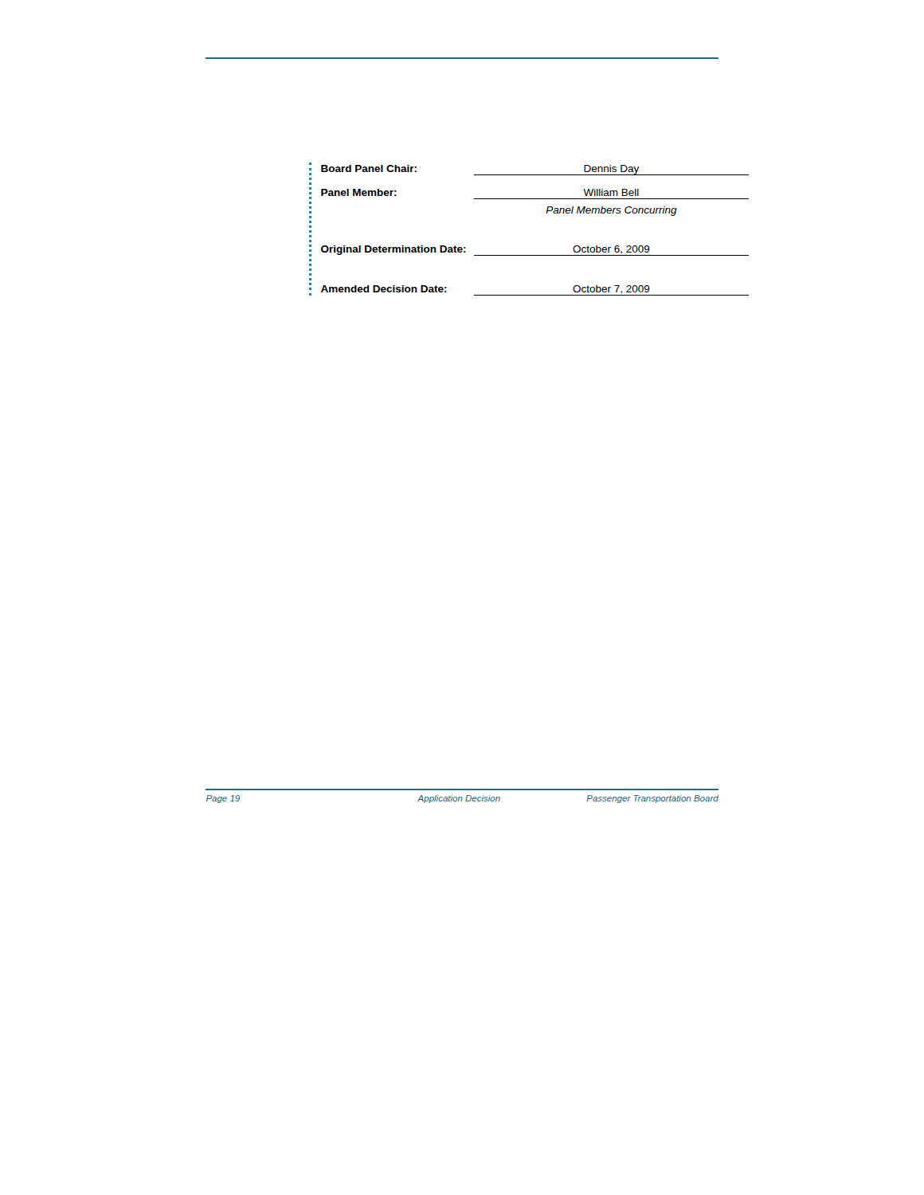| Board Panel Chair: | Dennis Day |
| Panel Member: | William Bell |
| | Panel Members Concurring |
| Original Determination Date: | October 6, 2009 |
| Amended Decision Date: | October 7, 2009 |
Page 19
Application Decision
Passenger Transportation Board